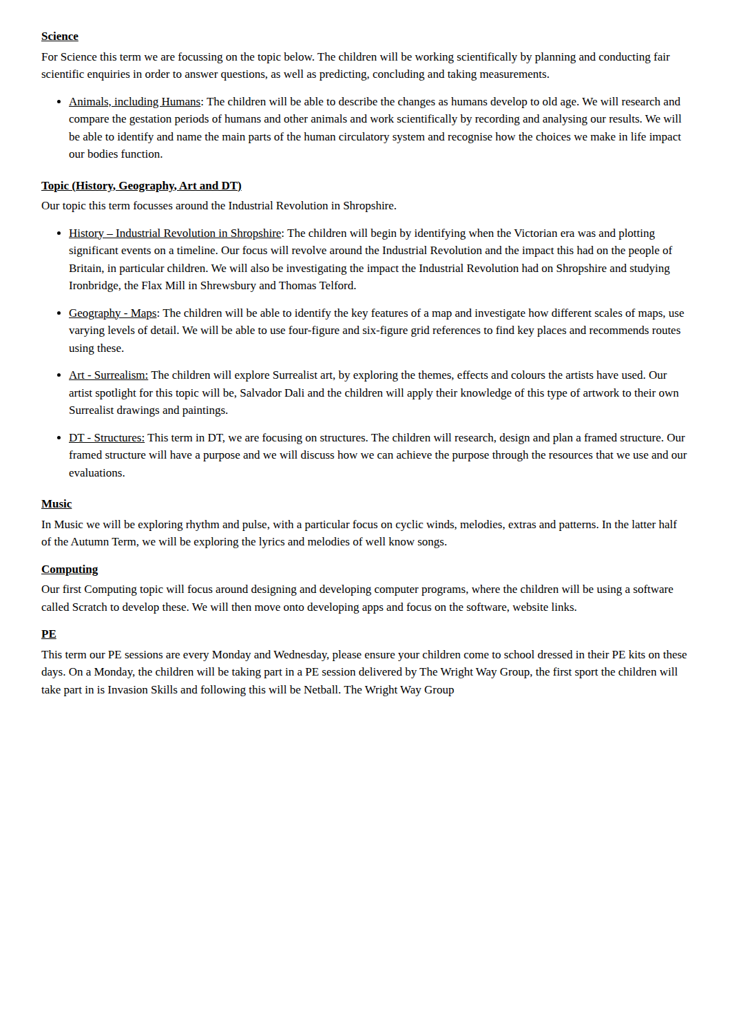Science
For Science this term we are focussing on the topic below. The children will be working scientifically by planning and conducting fair scientific enquiries in order to answer questions, as well as predicting, concluding and taking measurements.
Animals, including Humans: The children will be able to describe the changes as humans develop to old age. We will research and compare the gestation periods of humans and other animals and work scientifically by recording and analysing our results. We will be able to identify and name the main parts of the human circulatory system and recognise how the choices we make in life impact our bodies function.
Topic (History, Geography, Art and DT)
Our topic this term focusses around the Industrial Revolution in Shropshire.
History – Industrial Revolution in Shropshire: The children will begin by identifying when the Victorian era was and plotting significant events on a timeline. Our focus will revolve around the Industrial Revolution and the impact this had on the people of Britain, in particular children. We will also be investigating the impact the Industrial Revolution had on Shropshire and studying Ironbridge, the Flax Mill in Shrewsbury and Thomas Telford.
Geography - Maps: The children will be able to identify the key features of a map and investigate how different scales of maps, use varying levels of detail. We will be able to use four-figure and six-figure grid references to find key places and recommends routes using these.
Art - Surrealism: The children will explore Surrealist art, by exploring the themes, effects and colours the artists have used. Our artist spotlight for this topic will be, Salvador Dali and the children will apply their knowledge of this type of artwork to their own Surrealist drawings and paintings.
DT - Structures: This term in DT, we are focusing on structures. The children will research, design and plan a framed structure. Our framed structure will have a purpose and we will discuss how we can achieve the purpose through the resources that we use and our evaluations.
Music
In Music we will be exploring rhythm and pulse, with a particular focus on cyclic winds, melodies, extras and patterns. In the latter half of the Autumn Term, we will be exploring the lyrics and melodies of well know songs.
Computing
Our first Computing topic will focus around designing and developing computer programs, where the children will be using a software called Scratch to develop these. We will then move onto developing apps and focus on the software, website links.
PE
This term our PE sessions are every Monday and Wednesday, please ensure your children come to school dressed in their PE kits on these days. On a Monday, the children will be taking part in a PE session delivered by The Wright Way Group, the first sport the children will take part in is Invasion Skills and following this will be Netball. The Wright Way Group